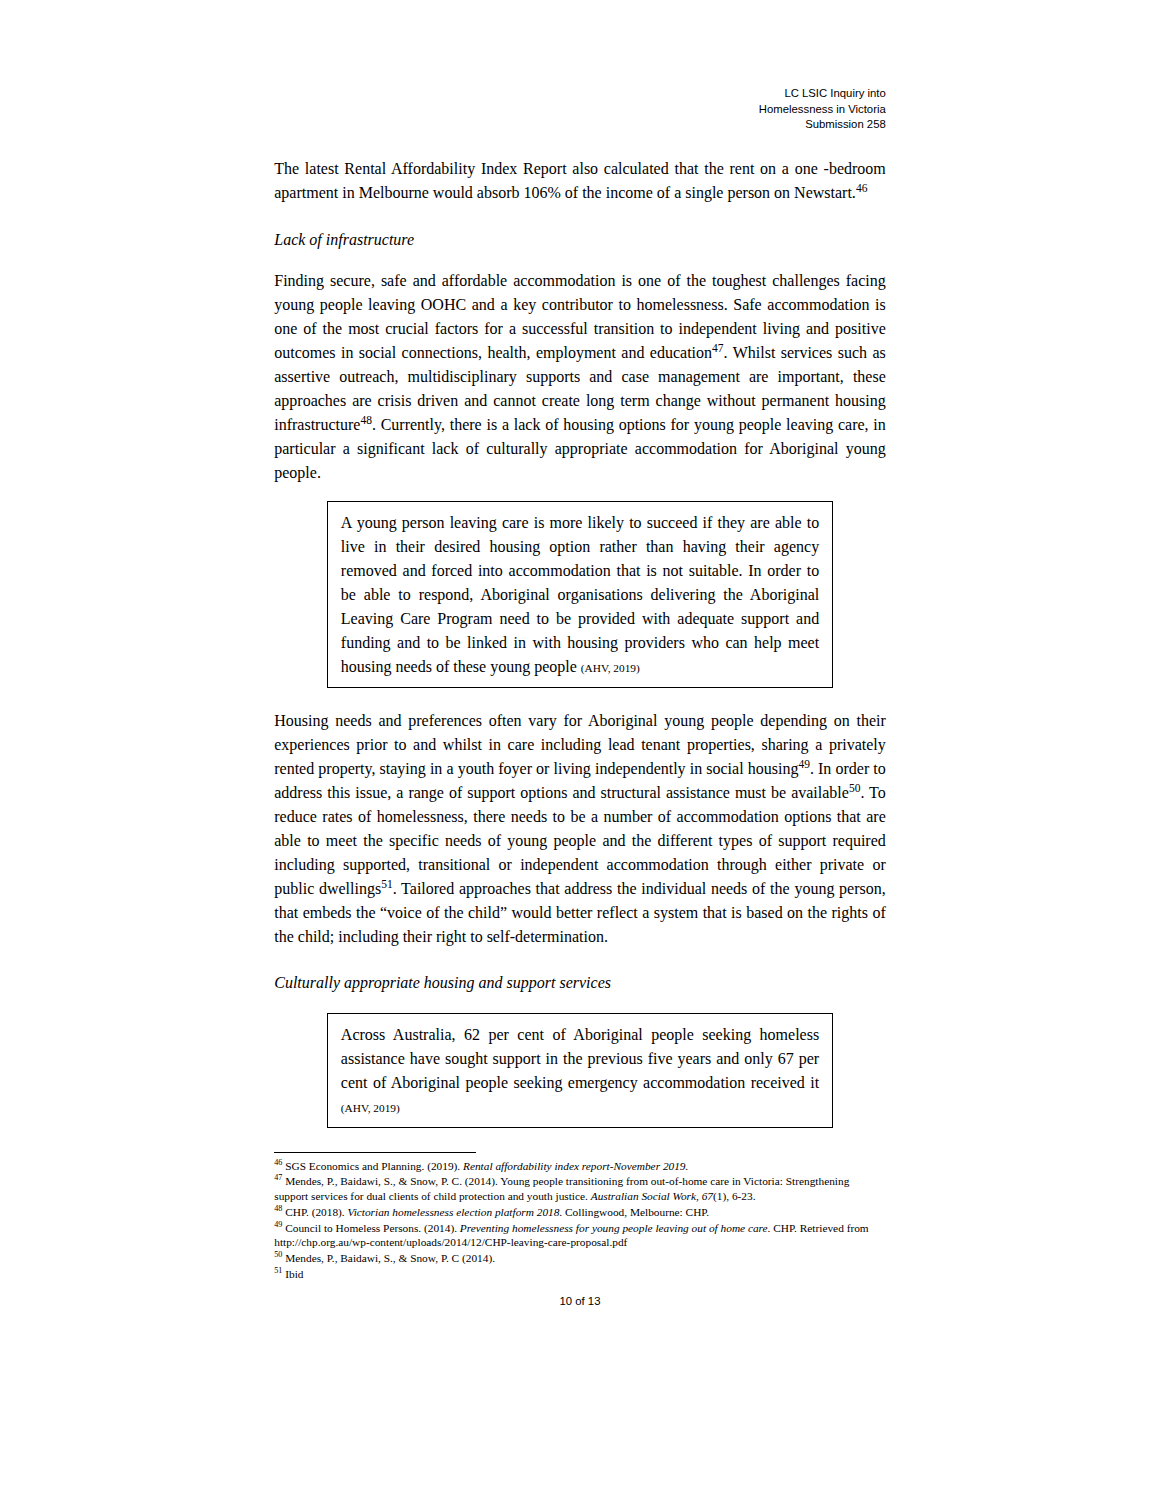LC LSIC Inquiry into
Homelessness in Victoria
Submission 258
The latest Rental Affordability Index Report also calculated that the rent on a one -bedroom apartment in Melbourne would absorb 106% of the income of a single person on Newstart.46
Lack of infrastructure
Finding secure, safe and affordable accommodation is one of the toughest challenges facing young people leaving OOHC and a key contributor to homelessness. Safe accommodation is one of the most crucial factors for a successful transition to independent living and positive outcomes in social connections, health, employment and education47. Whilst services such as assertive outreach, multidisciplinary supports and case management are important, these approaches are crisis driven and cannot create long term change without permanent housing infrastructure48. Currently, there is a lack of housing options for young people leaving care, in particular a significant lack of culturally appropriate accommodation for Aboriginal young people.
A young person leaving care is more likely to succeed if they are able to live in their desired housing option rather than having their agency removed and forced into accommodation that is not suitable. In order to be able to respond, Aboriginal organisations delivering the Aboriginal Leaving Care Program need to be provided with adequate support and funding and to be linked in with housing providers who can help meet housing needs of these young people (AHV, 2019)
Housing needs and preferences often vary for Aboriginal young people depending on their experiences prior to and whilst in care including lead tenant properties, sharing a privately rented property, staying in a youth foyer or living independently in social housing49. In order to address this issue, a range of support options and structural assistance must be available50. To reduce rates of homelessness, there needs to be a number of accommodation options that are able to meet the specific needs of young people and the different types of support required including supported, transitional or independent accommodation through either private or public dwellings51. Tailored approaches that address the individual needs of the young person, that embeds the “voice of the child” would better reflect a system that is based on the rights of the child; including their right to self-determination.
Culturally appropriate housing and support services
Across Australia, 62 per cent of Aboriginal people seeking homeless assistance have sought support in the previous five years and only 67 per cent of Aboriginal people seeking emergency accommodation received it (AHV, 2019)
46 SGS Economics and Planning. (2019). Rental affordability index report-November 2019.
47 Mendes, P., Baidawi, S., & Snow, P. C. (2014). Young people transitioning from out-of-home care in Victoria: Strengthening support services for dual clients of child protection and youth justice. Australian Social Work, 67(1), 6-23.
48 CHP. (2018). Victorian homelessness election platform 2018. Collingwood, Melbourne: CHP.
49 Council to Homeless Persons. (2014). Preventing homelessness for young people leaving out of home care. CHP. Retrieved from http://chp.org.au/wp-content/uploads/2014/12/CHP-leaving-care-proposal.pdf
50 Mendes, P., Baidawi, S., & Snow, P. C (2014).
51 Ibid
10 of 13